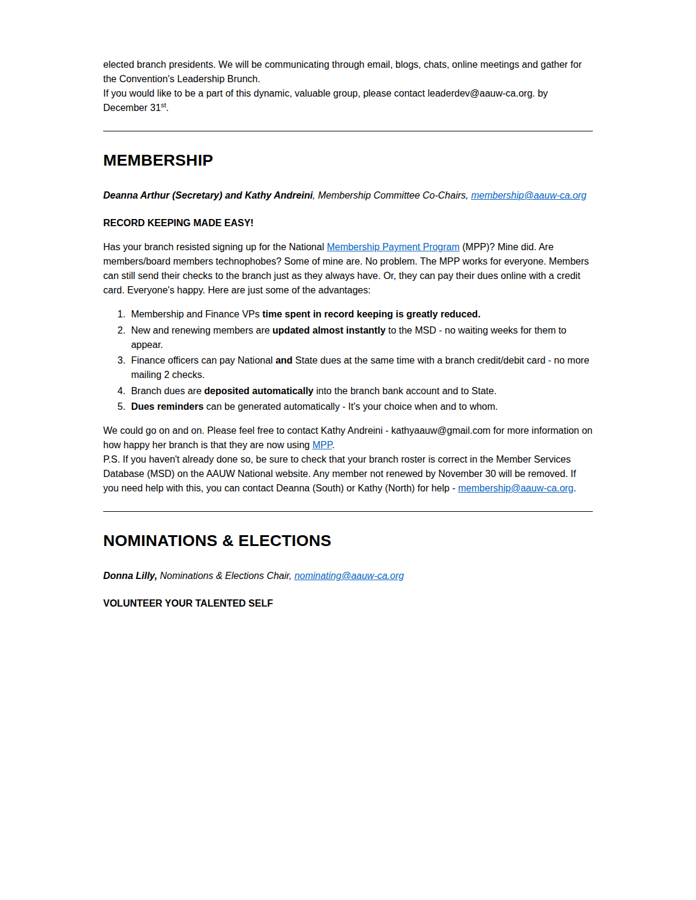elected branch presidents. We will be communicating through email, blogs, chats, online meetings and gather for the Convention's Leadership Brunch.
If you would like to be a part of this dynamic, valuable group, please contact leaderdev@aauw-ca.org. by December 31st.
MEMBERSHIP
Deanna Arthur (Secretary) and Kathy Andreini, Membership Committee Co-Chairs, membership@aauw-ca.org
RECORD KEEPING MADE EASY!
Has your branch resisted signing up for the National Membership Payment Program (MPP)? Mine did. Are members/board members technophobes? Some of mine are. No problem. The MPP works for everyone. Members can still send their checks to the branch just as they always have. Or, they can pay their dues online with a credit card. Everyone's happy. Here are just some of the advantages:
Membership and Finance VPs time spent in record keeping is greatly reduced.
New and renewing members are updated almost instantly to the MSD - no waiting weeks for them to appear.
Finance officers can pay National and State dues at the same time with a branch credit/debit card - no more mailing 2 checks.
Branch dues are deposited automatically into the branch bank account and to State.
Dues reminders can be generated automatically - It's your choice when and to whom.
We could go on and on. Please feel free to contact Kathy Andreini - kathyaauw@gmail.com for more information on how happy her branch is that they are now using MPP.
P.S. If you haven't already done so, be sure to check that your branch roster is correct in the Member Services Database (MSD) on the AAUW National website. Any member not renewed by November 30 will be removed. If you need help with this, you can contact Deanna (South) or Kathy (North) for help - membership@aauw-ca.org.
NOMINATIONS & ELECTIONS
Donna Lilly, Nominations & Elections Chair, nominating@aauw-ca.org
VOLUNTEER YOUR TALENTED SELF